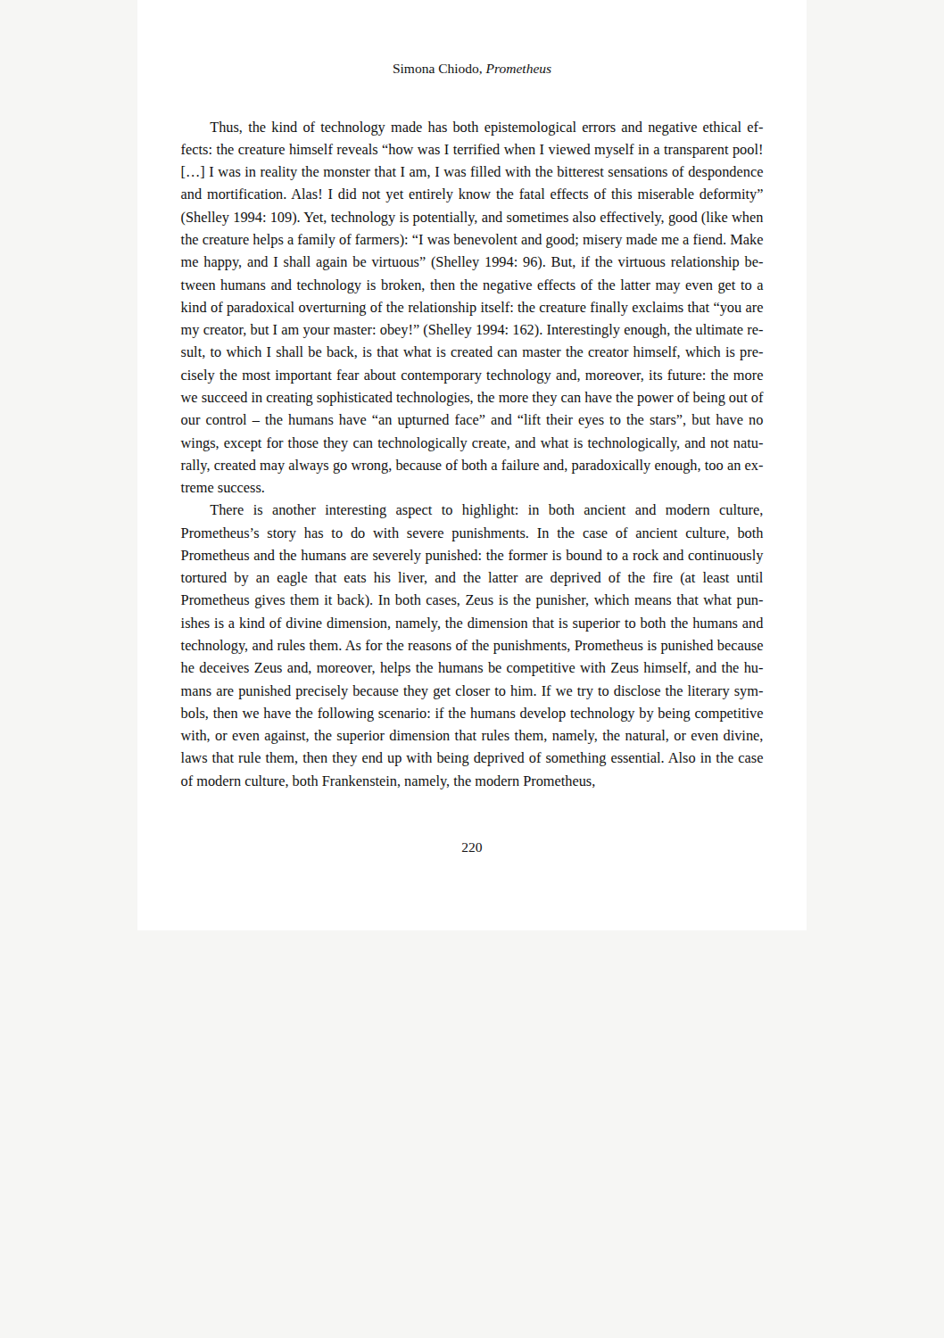Simona Chiodo, Prometheus
Thus, the kind of technology made has both epistemological errors and negative ethical effects: the creature himself reveals “how was I terrified when I viewed myself in a transparent pool! […] I was in reality the monster that I am, I was filled with the bitterest sensations of despondence and mortification. Alas! I did not yet entirely know the fatal effects of this miserable deformity” (Shelley 1994: 109). Yet, technology is potentially, and sometimes also effectively, good (like when the creature helps a family of farmers): “I was benevolent and good; misery made me a fiend. Make me happy, and I shall again be virtuous” (Shelley 1994: 96). But, if the virtuous relationship between humans and technology is broken, then the negative effects of the latter may even get to a kind of paradoxical overturning of the relationship itself: the creature finally exclaims that “you are my creator, but I am your master: obey!” (Shelley 1994: 162). Interestingly enough, the ultimate result, to which I shall be back, is that what is created can master the creator himself, which is precisely the most important fear about contemporary technology and, moreover, its future: the more we succeed in creating sophisticated technologies, the more they can have the power of being out of our control – the humans have “an upturned face” and “lift their eyes to the stars”, but have no wings, except for those they can technologically create, and what is technologically, and not naturally, created may always go wrong, because of both a failure and, paradoxically enough, too an extreme success.
There is another interesting aspect to highlight: in both ancient and modern culture, Prometheus’s story has to do with severe punishments. In the case of ancient culture, both Prometheus and the humans are severely punished: the former is bound to a rock and continuously tortured by an eagle that eats his liver, and the latter are deprived of the fire (at least until Prometheus gives them it back). In both cases, Zeus is the punisher, which means that what punishes is a kind of divine dimension, namely, the dimension that is superior to both the humans and technology, and rules them. As for the reasons of the punishments, Prometheus is punished because he deceives Zeus and, moreover, helps the humans be competitive with Zeus himself, and the humans are punished precisely because they get closer to him. If we try to disclose the literary symbols, then we have the following scenario: if the humans develop technology by being competitive with, or even against, the superior dimension that rules them, namely, the natural, or even divine, laws that rule them, then they end up with being deprived of something essential. Also in the case of modern culture, both Frankenstein, namely, the modern Prometheus,
220